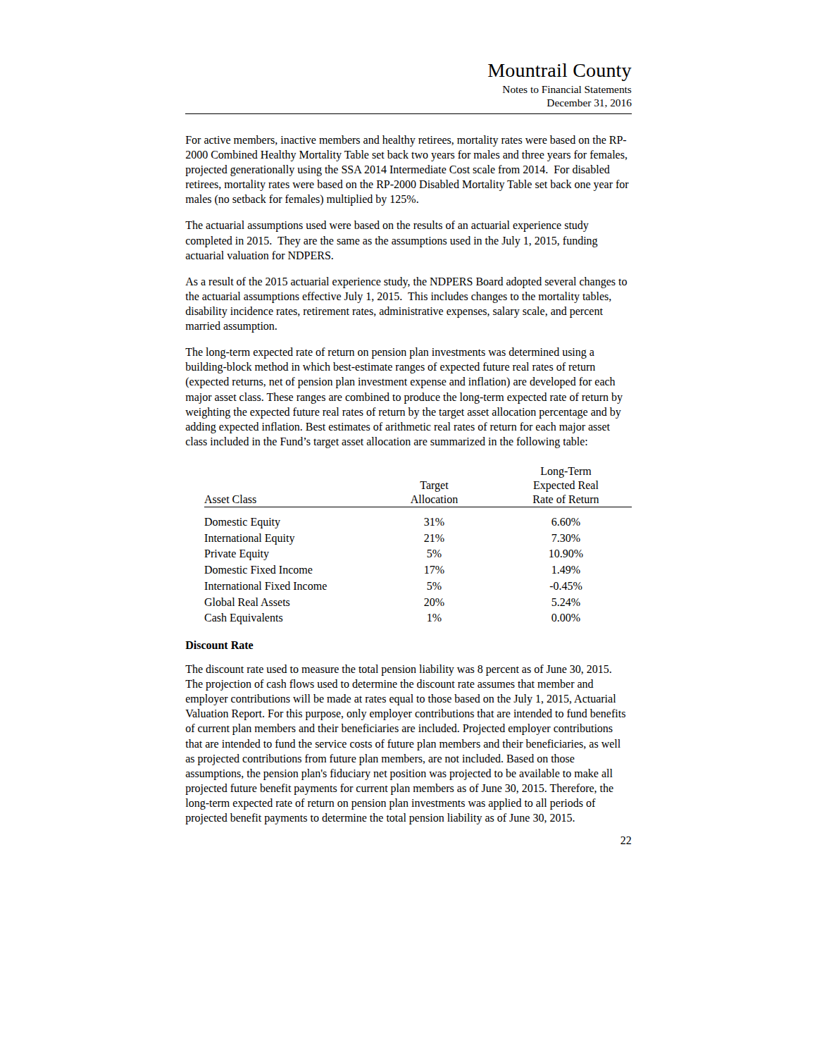Mountrail County
Notes to Financial Statements
December 31, 2016
For active members, inactive members and healthy retirees, mortality rates were based on the RP-2000 Combined Healthy Mortality Table set back two years for males and three years for females, projected generationally using the SSA 2014 Intermediate Cost scale from 2014. For disabled retirees, mortality rates were based on the RP-2000 Disabled Mortality Table set back one year for males (no setback for females) multiplied by 125%.
The actuarial assumptions used were based on the results of an actuarial experience study completed in 2015. They are the same as the assumptions used in the July 1, 2015, funding actuarial valuation for NDPERS.
As a result of the 2015 actuarial experience study, the NDPERS Board adopted several changes to the actuarial assumptions effective July 1, 2015. This includes changes to the mortality tables, disability incidence rates, retirement rates, administrative expenses, salary scale, and percent married assumption.
The long-term expected rate of return on pension plan investments was determined using a building-block method in which best-estimate ranges of expected future real rates of return (expected returns, net of pension plan investment expense and inflation) are developed for each major asset class. These ranges are combined to produce the long-term expected rate of return by weighting the expected future real rates of return by the target asset allocation percentage and by adding expected inflation. Best estimates of arithmetic real rates of return for each major asset class included in the Fund’s target asset allocation are summarized in the following table:
| | | Long-Term |
| --- | --- | --- |
| | Target | Expected Real |
| Asset Class | Allocation | Rate of Return |
| Domestic Equity | 31% | 6.60% |
| International Equity | 21% | 7.30% |
| Private Equity | 5% | 10.90% |
| Domestic Fixed Income | 17% | 1.49% |
| International Fixed Income | 5% | -0.45% |
| Global Real Assets | 20% | 5.24% |
| Cash Equivalents | 1% | 0.00% |
Discount Rate
The discount rate used to measure the total pension liability was 8 percent as of June 30, 2015. The projection of cash flows used to determine the discount rate assumes that member and employer contributions will be made at rates equal to those based on the July 1, 2015, Actuarial Valuation Report. For this purpose, only employer contributions that are intended to fund benefits of current plan members and their beneficiaries are included. Projected employer contributions that are intended to fund the service costs of future plan members and their beneficiaries, as well as projected contributions from future plan members, are not included. Based on those assumptions, the pension plan's fiduciary net position was projected to be available to make all projected future benefit payments for current plan members as of June 30, 2015. Therefore, the long-term expected rate of return on pension plan investments was applied to all periods of projected benefit payments to determine the total pension liability as of June 30, 2015.
22